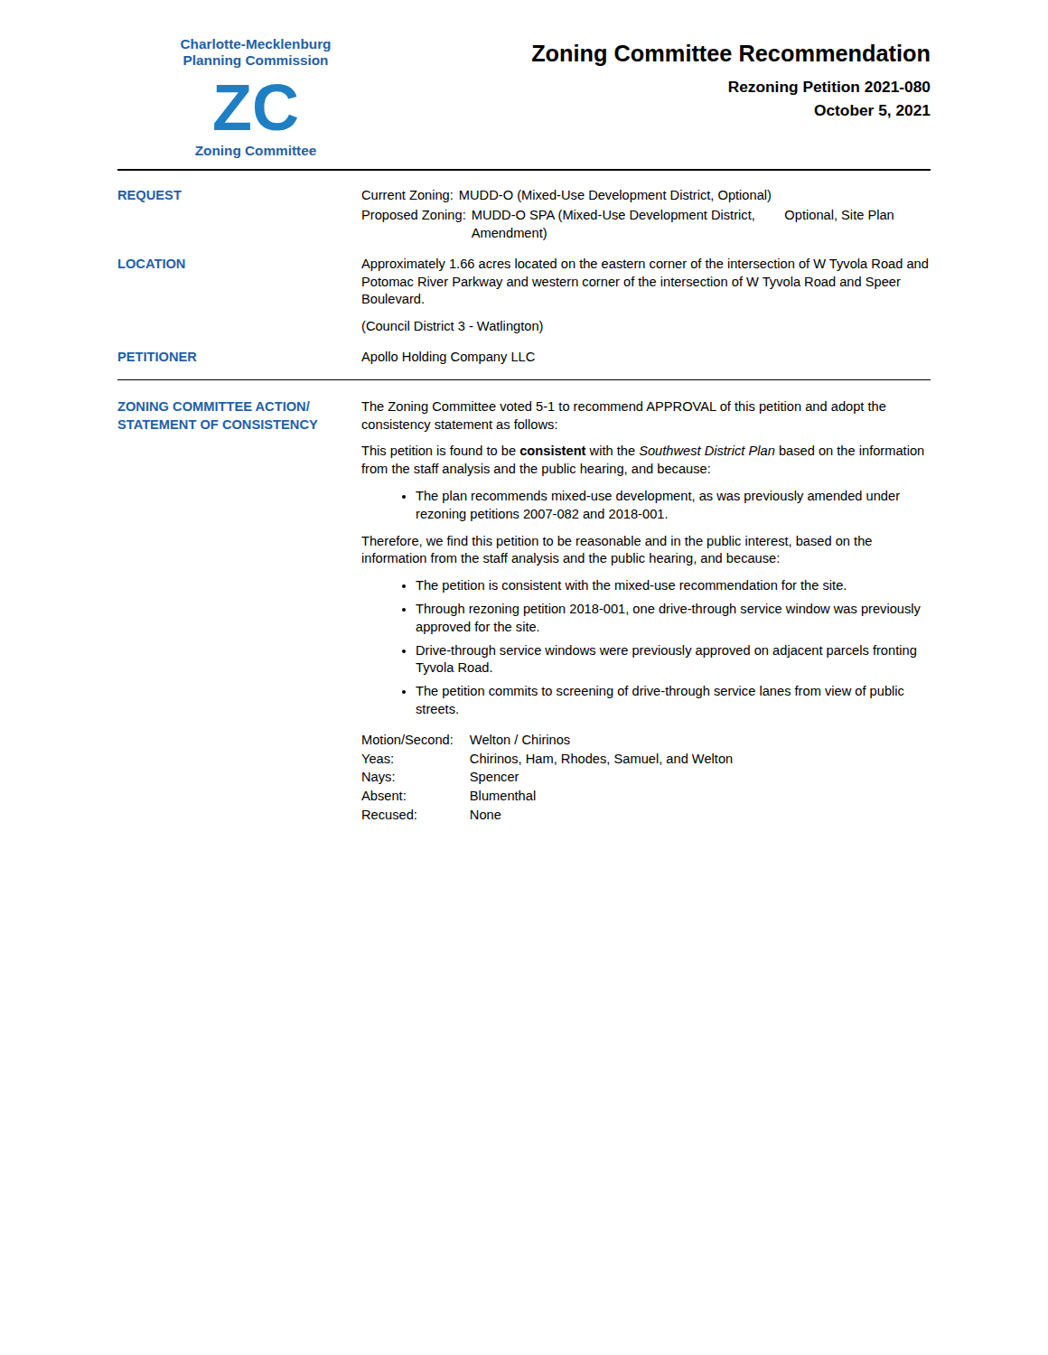Charlotte-Mecklenburg
Planning Commission
ZC
Zoning Committee
Zoning Committee Recommendation
Rezoning Petition 2021-080
October 5, 2021
REQUEST
Current Zoning: MUDD-O (Mixed-Use Development District, Optional)
Proposed Zoning: MUDD-O SPA (Mixed-Use Development District, Optional, Site Plan Amendment)
LOCATION
Approximately 1.66 acres located on the eastern corner of the intersection of W Tyvola Road and Potomac River Parkway and western corner of the intersection of W Tyvola Road and Speer Boulevard.
(Council District 3 - Watlington)
PETITIONER
Apollo Holding Company LLC
ZONING COMMITTEE ACTION/ STATEMENT OF CONSISTENCY
The Zoning Committee voted 5-1 to recommend APPROVAL of this petition and adopt the consistency statement as follows:
This petition is found to be consistent with the Southwest District Plan based on the information from the staff analysis and the public hearing, and because:
The plan recommends mixed-use development, as was previously amended under rezoning petitions 2007-082 and 2018-001.
Therefore, we find this petition to be reasonable and in the public interest, based on the information from the staff analysis and the public hearing, and because:
The petition is consistent with the mixed-use recommendation for the site.
Through rezoning petition 2018-001, one drive-through service window was previously approved for the site.
Drive-through service windows were previously approved on adjacent parcels fronting Tyvola Road.
The petition commits to screening of drive-through service lanes from view of public streets.
| Motion/Second: | Welton / Chirinos |
| Yeas: | Chirinos, Ham, Rhodes, Samuel, and Welton |
| Nays: | Spencer |
| Absent: | Blumenthal |
| Recused: | None |